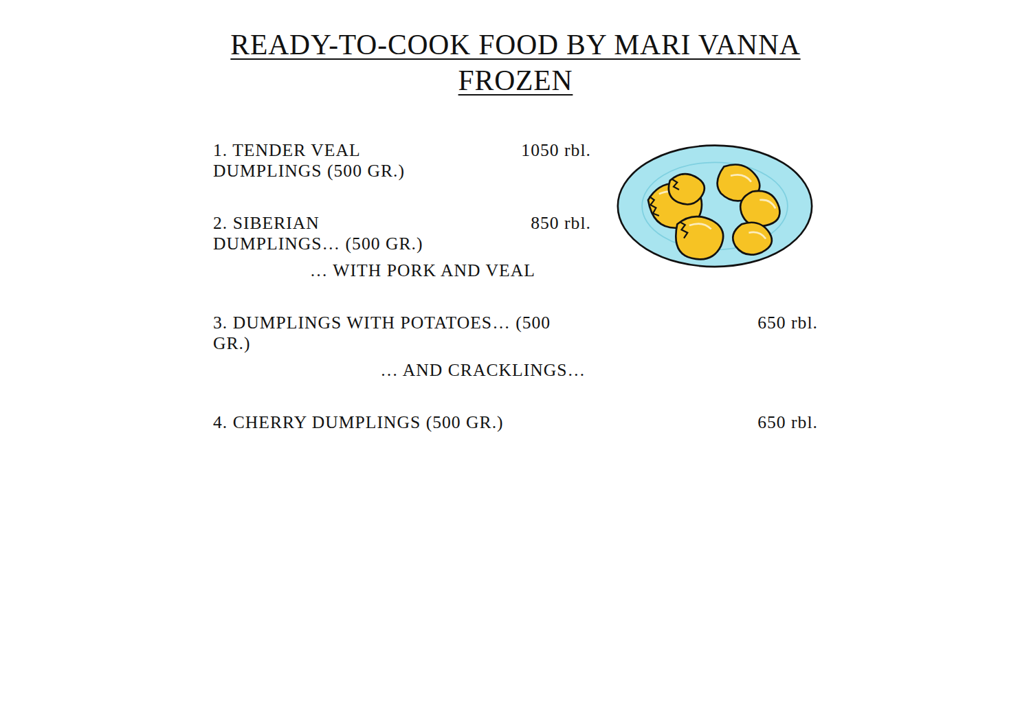Ready-to-cook food by Mari Vanna Frozen
Plate of dumplings
1. Tender veal dumplings (500 gr.) 1050 rbl.
2. Siberian dumplings… (500 gr.) 850 rbl. … with pork and veal
3. Dumplings with potatoes… (500 gr.) 650 rbl. … and cracklings…
4. Cherry dumplings (500 gr.) 650 rbl.